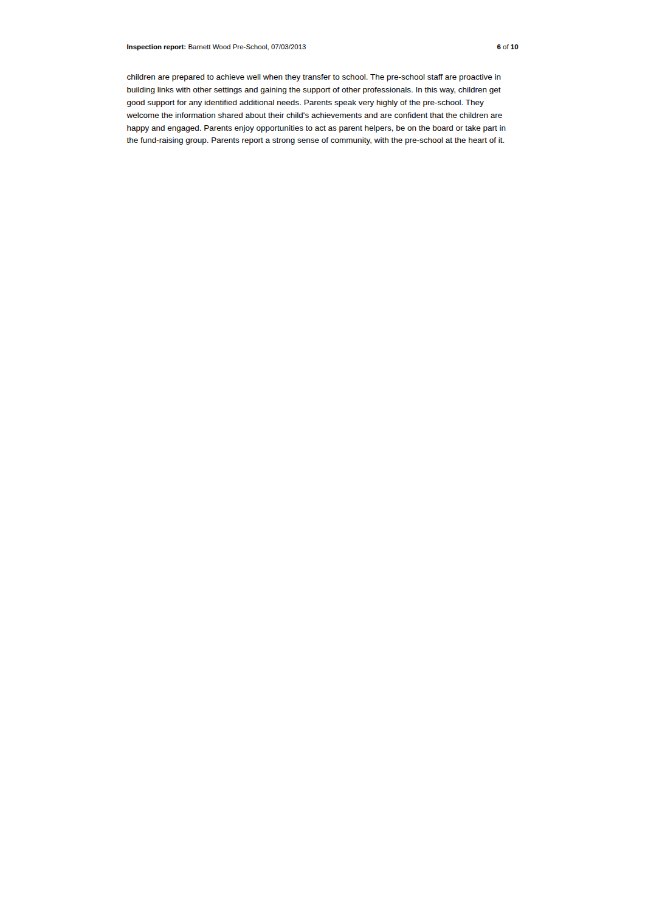Inspection report: Barnett Wood Pre-School, 07/03/2013
6 of 10
children are prepared to achieve well when they transfer to school. The pre-school staff are proactive in building links with other settings and gaining the support of other professionals. In this way, children get good support for any identified additional needs. Parents speak very highly of the pre-school. They welcome the information shared about their child's achievements and are confident that the children are happy and engaged. Parents enjoy opportunities to act as parent helpers, be on the board or take part in the fund-raising group. Parents report a strong sense of community, with the pre-school at the heart of it.